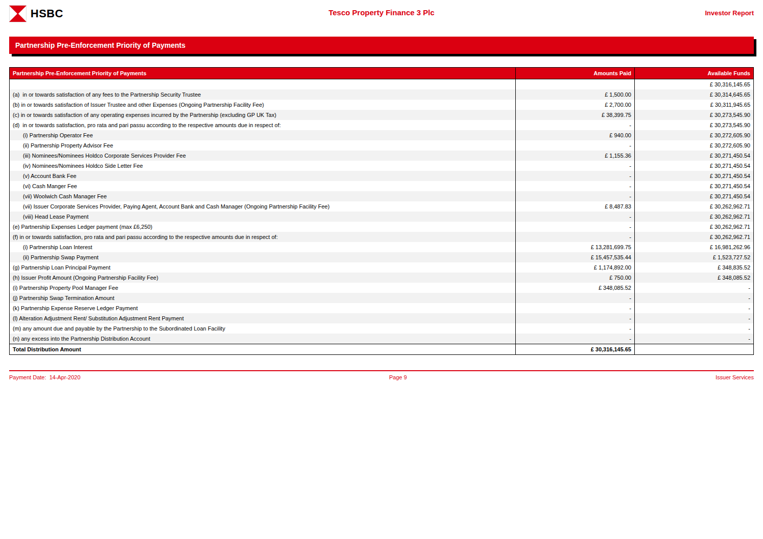HSBC
Tesco Property Finance 3 Plc
Investor Report
Partnership Pre-Enforcement Priority of Payments
| Partnership Pre-Enforcement Priority of Payments | Amounts Paid | Available Funds |
| --- | --- | --- |
| | | £ 30,316,145.65 |
| (a) in or towards satisfaction of any fees to the Partnership Security Trustee | £ 1,500.00 | £ 30,314,645.65 |
| (b) in or towards satisfaction of Issuer Trustee and other Expenses (Ongoing Partnership Facility Fee) | £ 2,700.00 | £ 30,311,945.65 |
| (c) in or towards satisfaction of any operating expenses incurred by the Partnership (excluding GP UK Tax) | £ 38,399.75 | £ 30,273,545.90 |
| (d) in or towards satisfaction, pro rata and pari passu according to the respective amounts due in respect of: | - | £ 30,273,545.90 |
| (i) Partnership Operator Fee | £ 940.00 | £ 30,272,605.90 |
| (ii) Partnership Property Advisor Fee | - | £ 30,272,605.90 |
| (iii) Nominees/Nominees Holdco Corporate Services Provider Fee | £ 1,155.36 | £ 30,271,450.54 |
| (iv) Nominees/Nominees Holdco Side Letter Fee | - | £ 30,271,450.54 |
| (v) Account Bank Fee | - | £ 30,271,450.54 |
| (vi) Cash Manger Fee | - | £ 30,271,450.54 |
| (vii) Woolwich Cash Manager Fee | - | £ 30,271,450.54 |
| (vii) Issuer Corporate Services Provider, Paying Agent, Account Bank and Cash Manager (Ongoing Partnership Facility Fee) | £ 8,487.83 | £ 30,262,962.71 |
| (viii) Head Lease Payment | - | £ 30,262,962.71 |
| (e) Partnership Expenses Ledger payment (max £6,250) | - | £ 30,262,962.71 |
| (f) in or towards satisfaction, pro rata and pari passu according to the respective amounts due in respect of: | - | £ 30,262,962.71 |
| (i) Partnership Loan Interest | £ 13,281,699.75 | £ 16,981,262.96 |
| (ii) Partnership Swap Payment | £ 15,457,535.44 | £ 1,523,727.52 |
| (g) Partnership Loan Principal Payment | £ 1,174,892.00 | £ 348,835.52 |
| (h) Issuer Profit Amount (Ongoing Partnership Facility Fee) | £ 750.00 | £ 348,085.52 |
| (i) Partnership Property Pool Manager Fee | £ 348,085.52 | - |
| (j) Partnership Swap Termination Amount | - | - |
| (k) Partnership Expense Reserve Ledger Payment | - | - |
| (l) Alteration Adjustment Rent/ Substitution Adjustment Rent Payment | - | - |
| (m) any amount due and payable by the Partnership to the Subordinated Loan Facility | - | - |
| (n) any excess into the Partnership Distribution Account | - | - |
| Total Distribution Amount | £ 30,316,145.65 | |
Payment Date: 14-Apr-2020
Page 9
Issuer Services